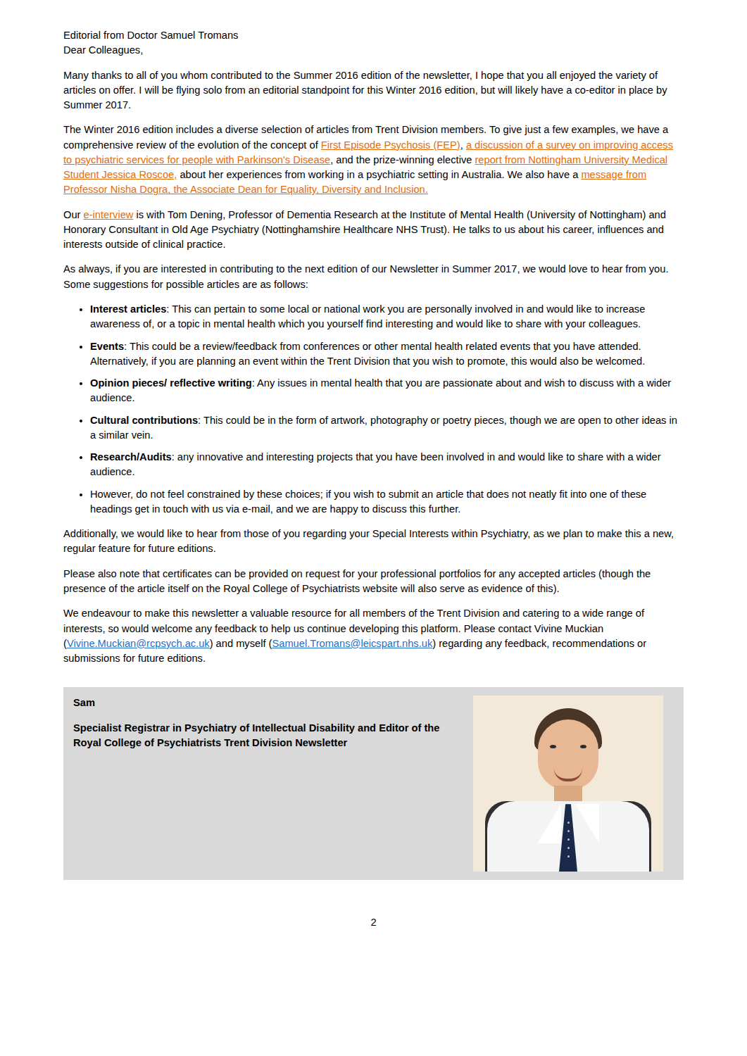Editorial from Doctor Samuel Tromans
Dear Colleagues,
Many thanks to all of you whom contributed to the Summer 2016 edition of the newsletter, I hope that you all enjoyed the variety of articles on offer. I will be flying solo from an editorial standpoint for this Winter 2016 edition, but will likely have a co-editor in place by Summer 2017.
The Winter 2016 edition includes a diverse selection of articles from Trent Division members. To give just a few examples, we have a comprehensive review of the evolution of the concept of First Episode Psychosis (FEP), a discussion of a survey on improving access to psychiatric services for people with Parkinson's Disease, and the prize-winning elective report from Nottingham University Medical Student Jessica Roscoe, about her experiences from working in a psychiatric setting in Australia. We also have a message from Professor Nisha Dogra, the Associate Dean for Equality, Diversity and Inclusion.
Our e-interview is with Tom Dening, Professor of Dementia Research at the Institute of Mental Health (University of Nottingham) and Honorary Consultant in Old Age Psychiatry (Nottinghamshire Healthcare NHS Trust). He talks to us about his career, influences and interests outside of clinical practice.
As always, if you are interested in contributing to the next edition of our Newsletter in Summer 2017, we would love to hear from you. Some suggestions for possible articles are as follows:
Interest articles: This can pertain to some local or national work you are personally involved in and would like to increase awareness of, or a topic in mental health which you yourself find interesting and would like to share with your colleagues.
Events: This could be a review/feedback from conferences or other mental health related events that you have attended. Alternatively, if you are planning an event within the Trent Division that you wish to promote, this would also be welcomed.
Opinion pieces/ reflective writing: Any issues in mental health that you are passionate about and wish to discuss with a wider audience.
Cultural contributions: This could be in the form of artwork, photography or poetry pieces, though we are open to other ideas in a similar vein.
Research/Audits: any innovative and interesting projects that you have been involved in and would like to share with a wider audience.
However, do not feel constrained by these choices; if you wish to submit an article that does not neatly fit into one of these headings get in touch with us via e-mail, and we are happy to discuss this further.
Additionally, we would like to hear from those of you regarding your Special Interests within Psychiatry, as we plan to make this a new, regular feature for future editions.
Please also note that certificates can be provided on request for your professional portfolios for any accepted articles (though the presence of the article itself on the Royal College of Psychiatrists website will also serve as evidence of this).
We endeavour to make this newsletter a valuable resource for all members of the Trent Division and catering to a wide range of interests, so would welcome any feedback to help us continue developing this platform. Please contact Vivine Muckian (Vivine.Muckian@rcpsych.ac.uk) and myself (Samuel.Tromans@leicspart.nhs.uk) regarding any feedback, recommendations or submissions for future editions.
| Sam Specialist Registrar in Psychiatry of Intellectual Disability and Editor of the Royal College of Psychiatrists Trent Division Newsletter | |
2